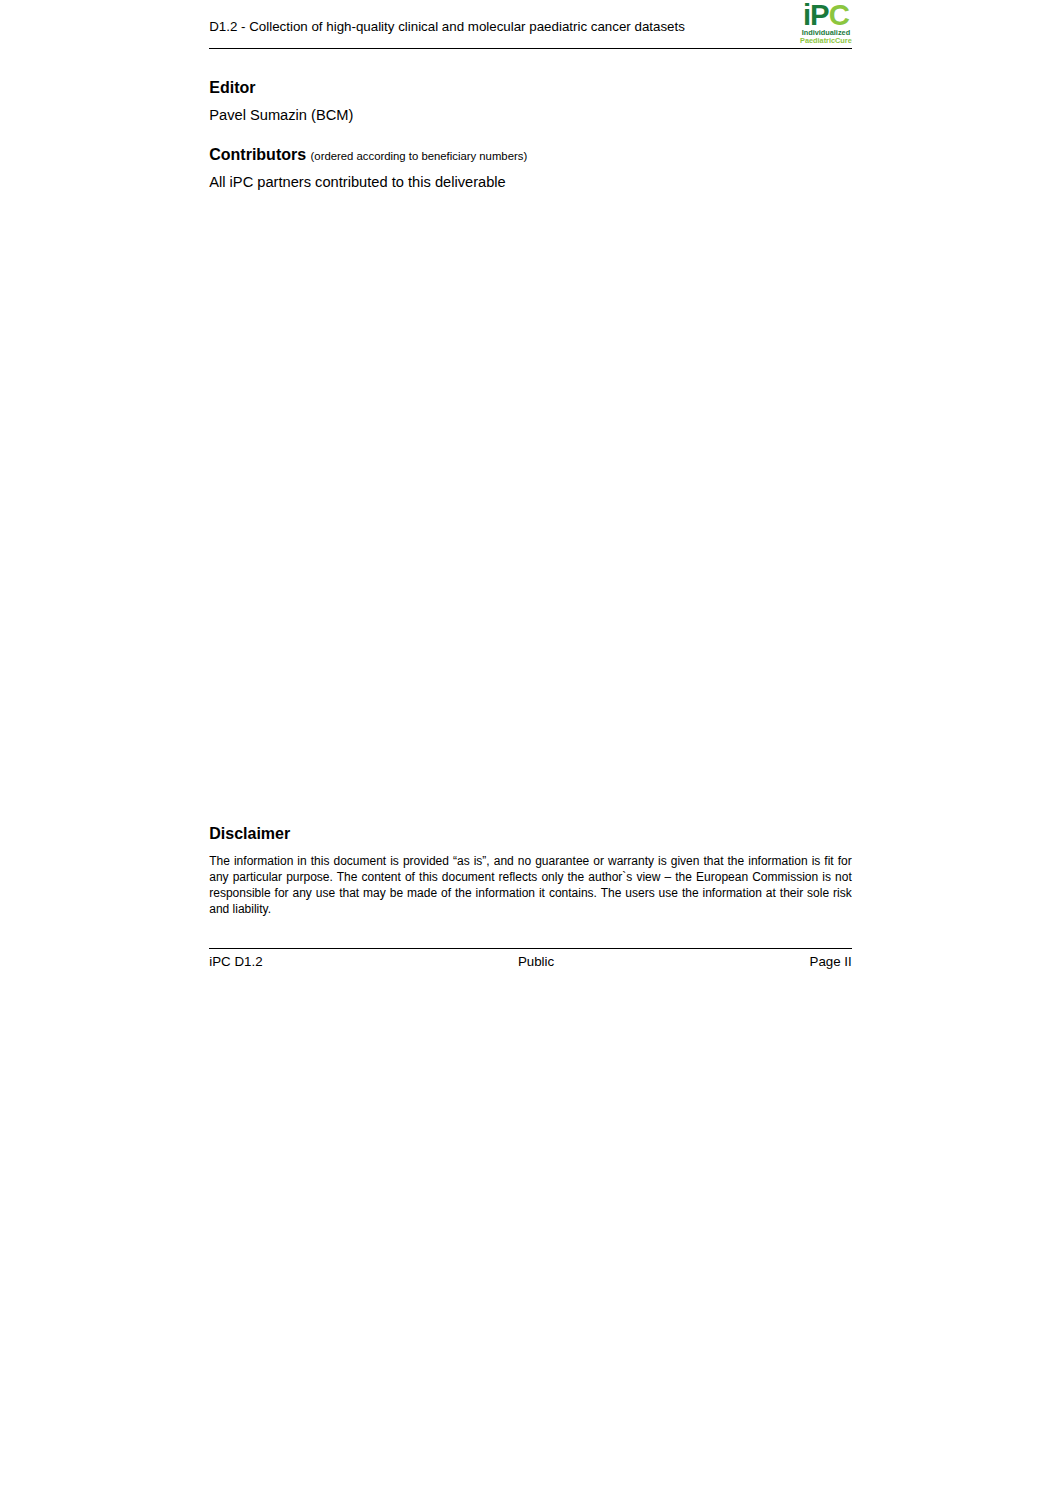D1.2 - Collection of high-quality clinical and molecular paediatric cancer datasets
iPC
Individualized
PaediatricCure
Editor
Pavel Sumazin (BCM)
Contributors (ordered according to beneficiary numbers)
All iPC partners contributed to this deliverable
Disclaimer
The information in this document is provided “as is”, and no guarantee or warranty is given that the information is fit for any particular purpose. The content of this document reflects only the author`s view – the European Commission is not responsible for any use that may be made of the information it contains. The users use the information at their sole risk and liability.
iPC D1.2
Public
Page II